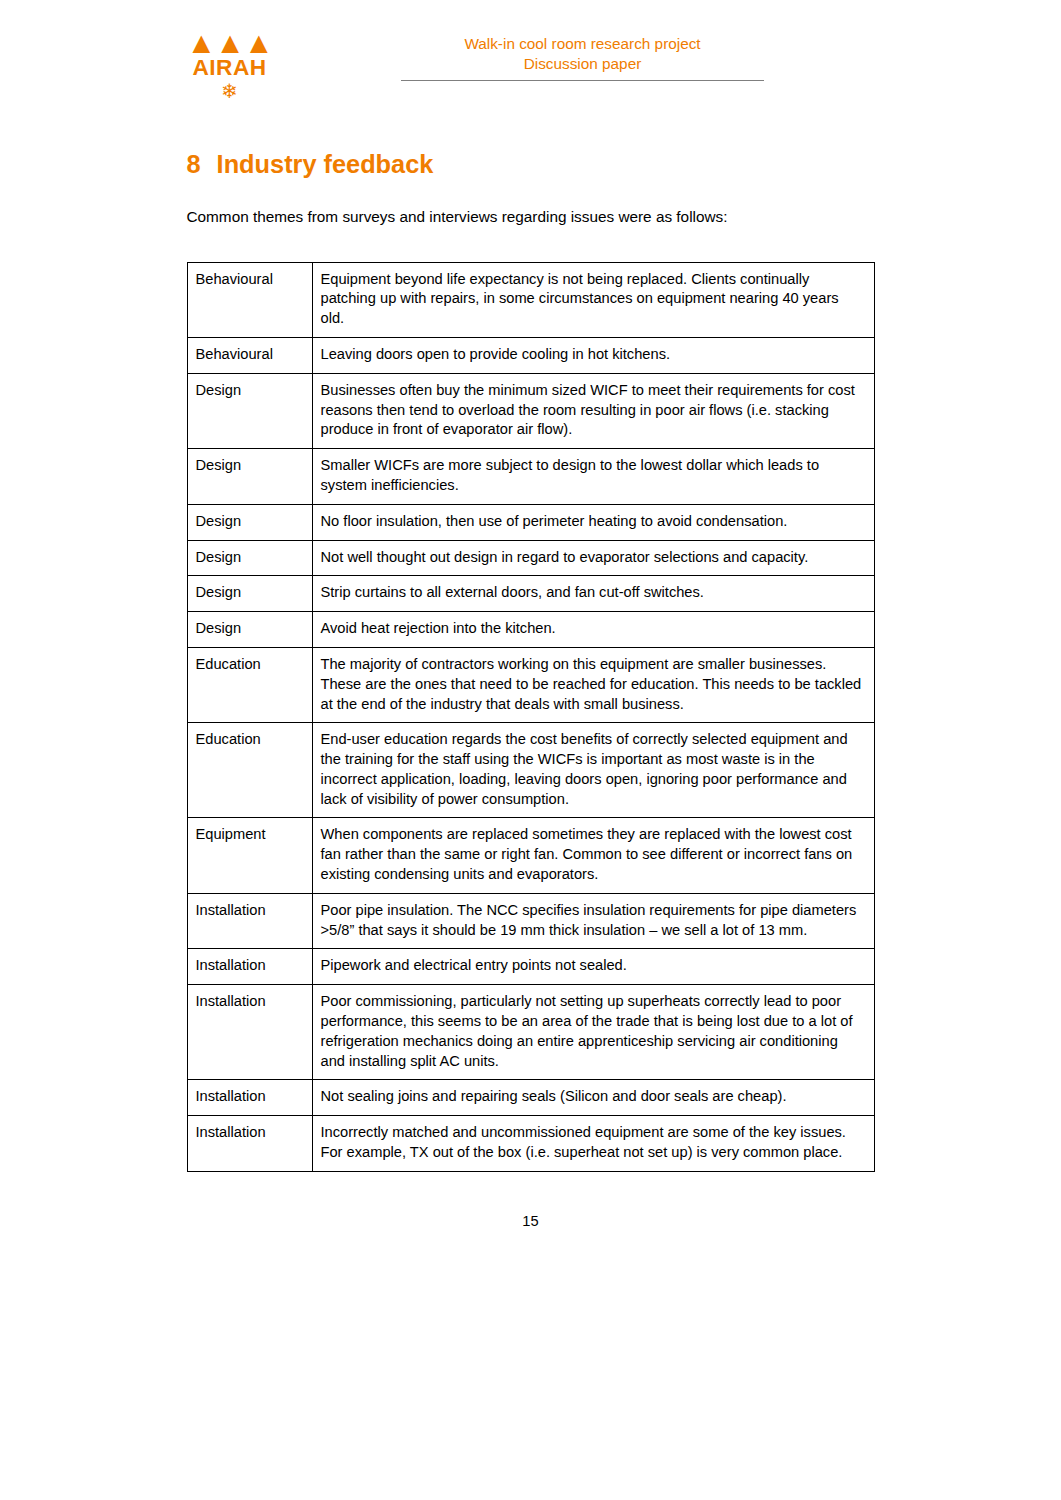▲▲▲
AIRAH
❄
Walk-in cool room research project
Discussion paper
8 Industry feedback
Common themes from surveys and interviews regarding issues were as follows:
| Behavioural | Equipment beyond life expectancy is not being replaced. Clients continually patching up with repairs, in some circumstances on equipment nearing 40 years old. |
| Behavioural | Leaving doors open to provide cooling in hot kitchens. |
| Design | Businesses often buy the minimum sized WICF to meet their requirements for cost reasons then tend to overload the room resulting in poor air flows (i.e. stacking produce in front of evaporator air flow). |
| Design | Smaller WICFs are more subject to design to the lowest dollar which leads to system inefficiencies. |
| Design | No floor insulation, then use of perimeter heating to avoid condensation. |
| Design | Not well thought out design in regard to evaporator selections and capacity. |
| Design | Strip curtains to all external doors, and fan cut-off switches. |
| Design | Avoid heat rejection into the kitchen. |
| Education | The majority of contractors working on this equipment are smaller businesses. These are the ones that need to be reached for education. This needs to be tackled at the end of the industry that deals with small business. |
| Education | End-user education regards the cost benefits of correctly selected equipment and the training for the staff using the WICFs is important as most waste is in the incorrect application, loading, leaving doors open, ignoring poor performance and lack of visibility of power consumption. |
| Equipment | When components are replaced sometimes they are replaced with the lowest cost fan rather than the same or right fan. Common to see different or incorrect fans on existing condensing units and evaporators. |
| Installation | Poor pipe insulation. The NCC specifies insulation requirements for pipe diameters >5/8” that says it should be 19 mm thick insulation – we sell a lot of 13 mm. |
| Installation | Pipework and electrical entry points not sealed. |
| Installation | Poor commissioning, particularly not setting up superheats correctly lead to poor performance, this seems to be an area of the trade that is being lost due to a lot of refrigeration mechanics doing an entire apprenticeship servicing air conditioning and installing split AC units. |
| Installation | Not sealing joins and repairing seals (Silicon and door seals are cheap). |
| Installation | Incorrectly matched and uncommissioned equipment are some of the key issues. For example, TX out of the box (i.e. superheat not set up) is very common place. |
15